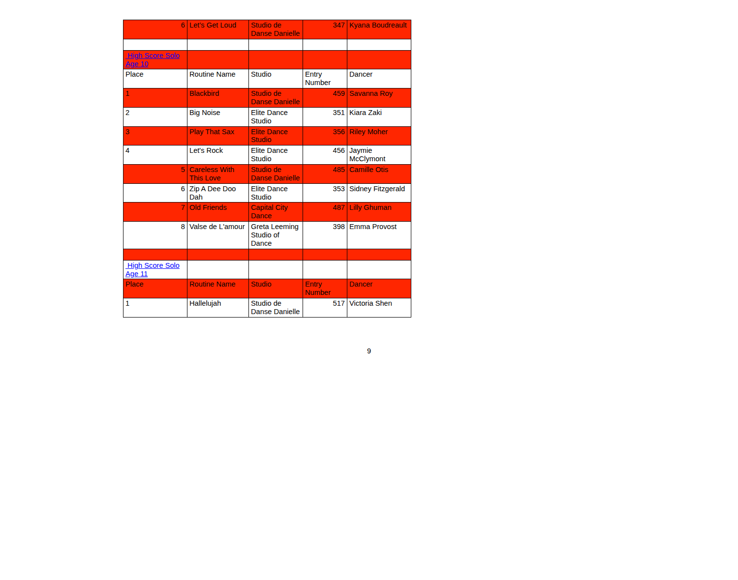| 6 | Let’s Get Loud | Studio de Danse Danielle | 347 | Kyana Boudreault |
| High Score Solo Age 10 | | | | |
| Place | Routine Name | Studio | Entry Number | Dancer |
| 1 | Blackbird | Studio de Danse Danielle | 459 | Savanna Roy |
| 2 | Big Noise | Elite Dance Studio | 351 | Kiara Zaki |
| 3 | Play That Sax | Elite Dance Studio | 356 | Riley Moher |
| 4 | Let's Rock | Elite Dance Studio | 456 | Jaymie McClymont |
| 5 | Careless With This Love | Studio de Danse Danielle | 485 | Camille Otis |
| 6 | Zip A Dee Doo Dah | Elite Dance Studio | 353 | Sidney Fitzgerald |
| 7 | Old Friends | Capital City Dance | 487 | Lilly Ghuman |
| 8 | Valse de L'amour | Greta Leeming Studio of Dance | 398 | Emma Provost |
| High Score Solo Age 11 | | | | |
| Place | Routine Name | Studio | Entry Number | Dancer |
| 1 | Hallelujah | Studio de Danse Danielle | 517 | Victoria Shen |
9